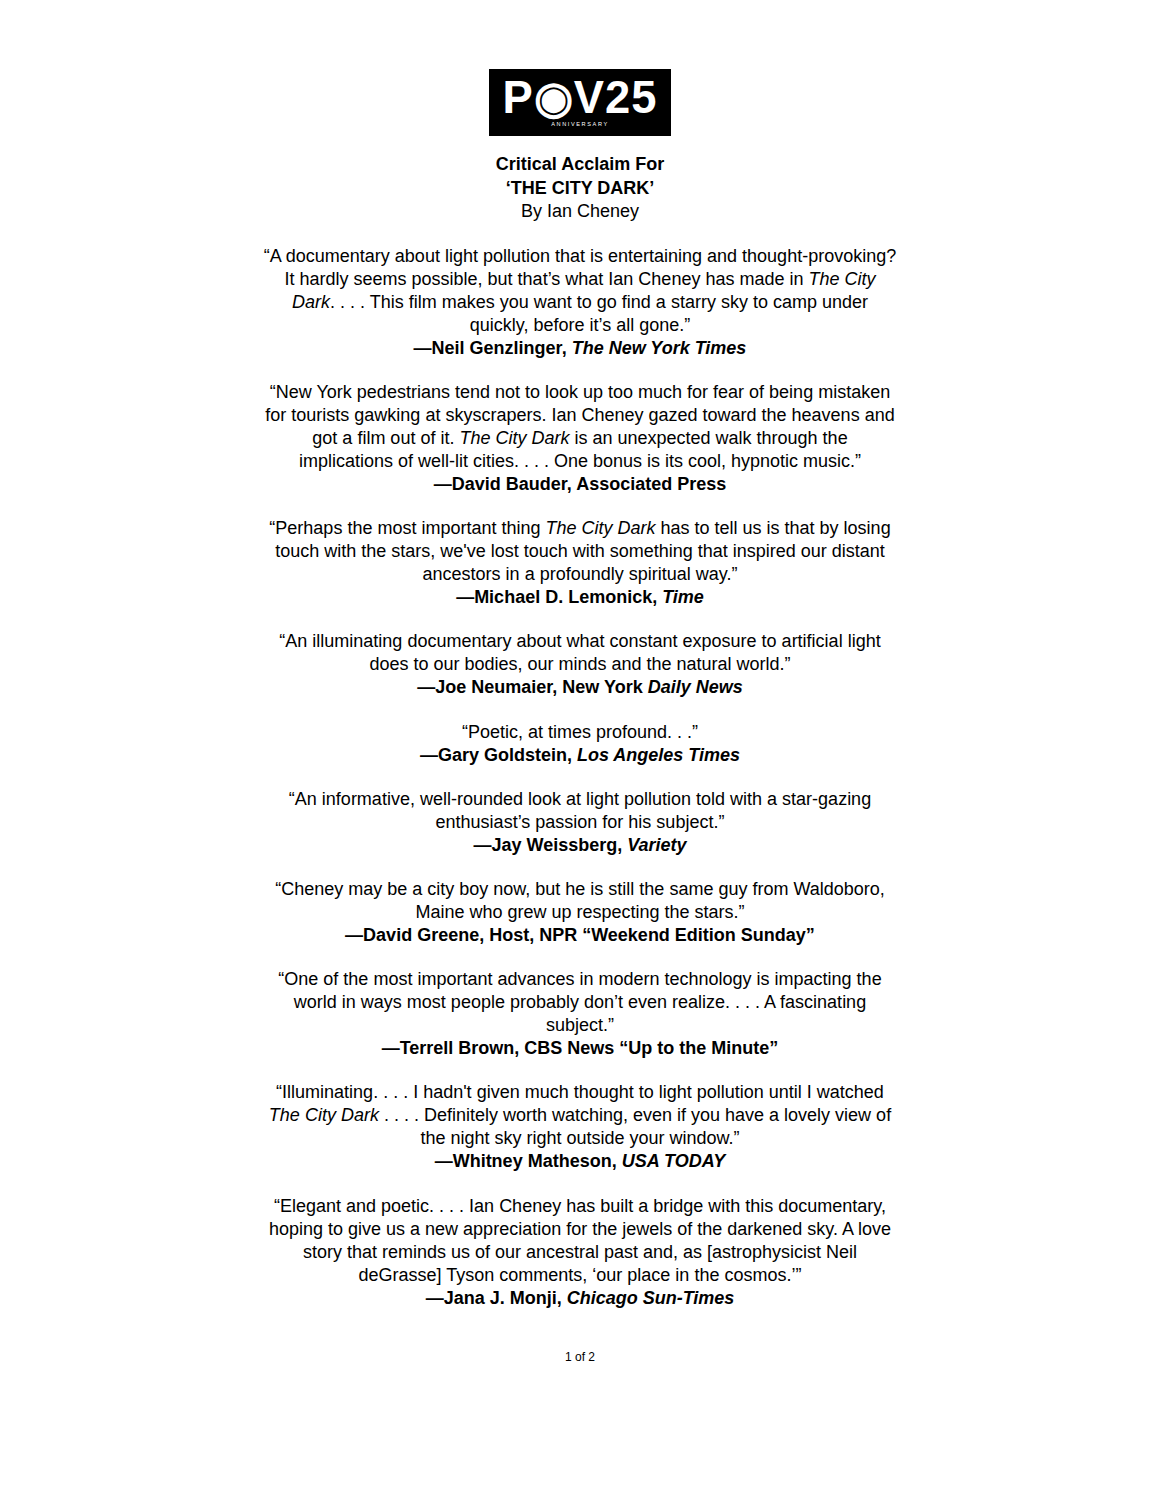P◉V25 Anniversary
Critical Acclaim For
‘THE CITY DARK’ By Ian Cheney
“A documentary about light pollution that is entertaining and thought-provoking? It hardly seems possible, but that’s what Ian Cheney has made in The City Dark. . . . This film makes you want to go find a starry sky to camp under quickly, before it’s all gone.”
—Neil Genzlinger, The New York Times
“New York pedestrians tend not to look up too much for fear of being mistaken for tourists gawking at skyscrapers. Ian Cheney gazed toward the heavens and got a film out of it. The City Dark is an unexpected walk through the implications of well-lit cities. . . . One bonus is its cool, hypnotic music.”
—David Bauder, Associated Press
“Perhaps the most important thing The City Dark has to tell us is that by losing touch with the stars, we've lost touch with something that inspired our distant ancestors in a profoundly spiritual way.”
—Michael D. Lemonick, Time
“An illuminating documentary about what constant exposure to artificial light does to our bodies, our minds and the natural world.”
—Joe Neumaier, New York Daily News
“Poetic, at times profound. . .”
—Gary Goldstein, Los Angeles Times
“An informative, well-rounded look at light pollution told with a star-gazing enthusiast’s passion for his subject.”
—Jay Weissberg, Variety
“Cheney may be a city boy now, but he is still the same guy from Waldoboro, Maine who grew up respecting the stars.”
—David Greene, Host, NPR “Weekend Edition Sunday”
“One of the most important advances in modern technology is impacting the world in ways most people probably don’t even realize. . . . A fascinating subject.”
—Terrell Brown, CBS News “Up to the Minute”
“Illuminating. . . . I hadn't given much thought to light pollution until I watched The City Dark . . . . Definitely worth watching, even if you have a lovely view of the night sky right outside your window.”
—Whitney Matheson, USA TODAY
“Elegant and poetic. . . . Ian Cheney has built a bridge with this documentary, hoping to give us a new appreciation for the jewels of the darkened sky. A love story that reminds us of our ancestral past and, as [astrophysicist Neil deGrasse] Tyson comments, ‘our place in the cosmos.’”
—Jana J. Monji, Chicago Sun-Times
1 of 2